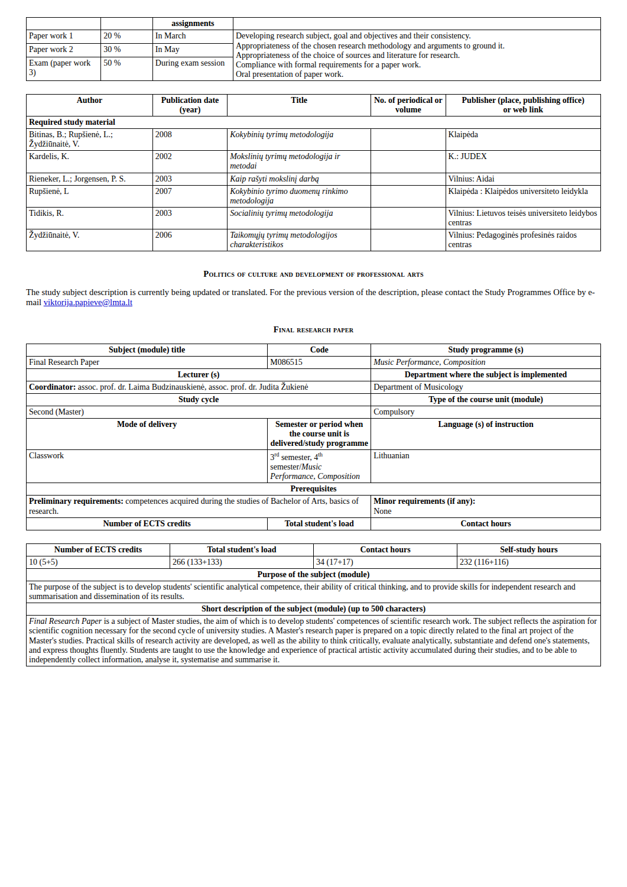| | | assignments | |
| Paper work 1 | 20 % | In March | Developing research subject, goal and objectives and their consistency. Appropriateness of the chosen research methodology and arguments to ground it. Appropriateness of the choice of sources and literature for research. Compliance with formal requirements for a paper work. Oral presentation of paper work. |
| Paper work 2 | 30 % | In May |
| Exam (paper work 3) | 50 % | During exam session |
| Author | Publication date (year) | Title | No. of periodical or volume | Publisher (place, publishing office) or web link |
| --- | --- | --- | --- | --- |
| Required study material |
| Bitinas, B.; Rupšienė, L.; Žydžiūnaitė, V. | 2008 | Kokybinių tyrimų metodologija | | Klaipėda |
| Kardelis, K. | 2002 | Mokslinių tyrimų metodologija ir metodai | | K.: JUDEX |
| Rieneker, L.; Jorgensen, P. S. | 2003 | Kaip rašyti mokslinį darbą | | Vilnius: Aidai |
| Rupšienė, L | 2007 | Kokybinio tyrimo duomenų rinkimo metodologija | | Klaipėda : Klaipėdos universiteto leidykla |
| Tidikis, R. | 2003 | Socialinių tyrimų metodologija | | Vilnius: Lietuvos teisės universiteto leidybos centras |
| Žydžiūnaitė, V. | 2006 | Taikomųjų tyrimų metodologijos charakteristikos | | Vilnius: Pedagoginės profesinės raidos centras |
Politics of culture and development of professional arts
The study subject description is currently being updated or translated. For the previous version of the description, please contact the Study Programmes Office by e-mail viktorija.papieve@lmta.lt
Final research paper
| Subject (module) title | Code | Study programme (s) |
| --- | --- | --- |
| Final Research Paper | M086515 | Music Performance, Composition |
| Lecturer (s) | Department where the subject is implemented |
| Coordinator: assoc. prof. dr. Laima Budzinauskienė, assoc. prof. dr. Judita Žukienė | Department of Musicology |
| Study cycle | Type of the course unit (module) |
| Second (Master) | Compulsory |
| Mode of delivery | Semester or period when the course unit is delivered/study programme | Language (s) of instruction |
| Classwork | 3 rd semester, 4 th semester/ Music Performance, Composition | Lithuanian |
| Prerequisites |
| Preliminary requirements: competences acquired during the studies of Bachelor of Arts, basics of research. | Minor requirements (if any): None |
| Number of ECTS credits | Total student's load | Contact hours | |
| Number of ECTS credits | Total student's load | Contact hours | Self-study hours |
| --- | --- | --- | --- |
| 10 (5+5) | 266 (133+133) | 34 (17+17) | 232 (116+116) |
| Purpose of the subject (module) |
| The purpose of the subject is to develop students' scientific analytical competence, their ability of critical thinking, and to provide skills for independent research and summarisation and dissemination of its results. |
| Short description of the subject (module) (up to 500 characters) |
| Final Research Paper is a subject of Master studies, the aim of which is to develop students' competences of scientific research work. The subject reflects the aspiration for scientific cognition necessary for the second cycle of university studies. A Master's research paper is prepared on a topic directly related to the final art project of the Master's studies. Practical skills of research activity are developed, as well as the ability to think critically, evaluate analytically, substantiate and defend one's statements, and express thoughts fluently. Students are taught to use the knowledge and experience of practical artistic activity accumulated during their studies, and to be able to independently collect information, analyse it, systematise and summarise it. |